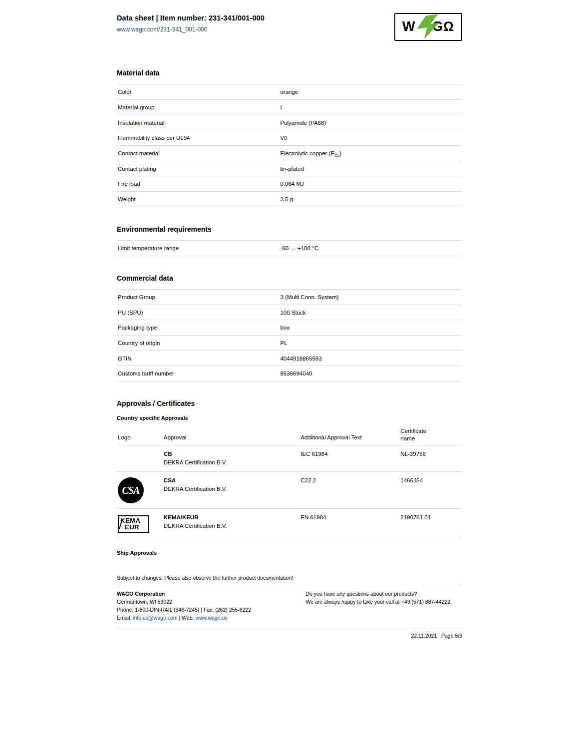Data sheet | Item number: 231-341/001-000
www.wago.com/231-341_001-000
W GΩ
Material data
| Color | orange |
| Material group | I |
| Insulation material | Polyamide (PA66) |
| Flammability class per UL94 | V0 |
| Contact material | Electrolytic copper (E Cu ) |
| Contact plating | tin-plated |
| Fire load | 0.064 MJ |
| Weight | 3.5 g |
Environmental requirements
| Limit temperature range | -60 … +100 °C |
Commercial data
| Product Group | 3 (Multi Conn. System) |
| PU (SPU) | 100 Stück |
| Packaging type | box |
| Country of origin | PL |
| GTIN | 4044918865593 |
| Customs tariff number | 8536694040 |
Approvals / Certificates
Country specific Approvals
| Logo | Approval | Additional Approval Text | Certificate name |
| --- | --- | --- | --- |
| | CB DEKRA Certification B.V. | IEC 61984 | NL-39756 |
| CSA | CSA DEKRA Certification B.V. | C22.2 | 1466354 |
| KEMA EUR | KEMA/KEUR DEKRA Certification B.V. | EN 61984 | 2190761.01 |
Ship Approvals
Subject to changes. Please also observe the further product documentation!
WAGO Corporation
Germantown, WI 53022
Phone: 1-800-DIN-RAIL (346-7245) | Fax: (262) 255-6222
Email: info.us@wago.com | Web: www.wago.us
Do you have any questions about our products?
We are always happy to take your call at +49 (571) 887-44222.
22.11.2021 Page 5/9